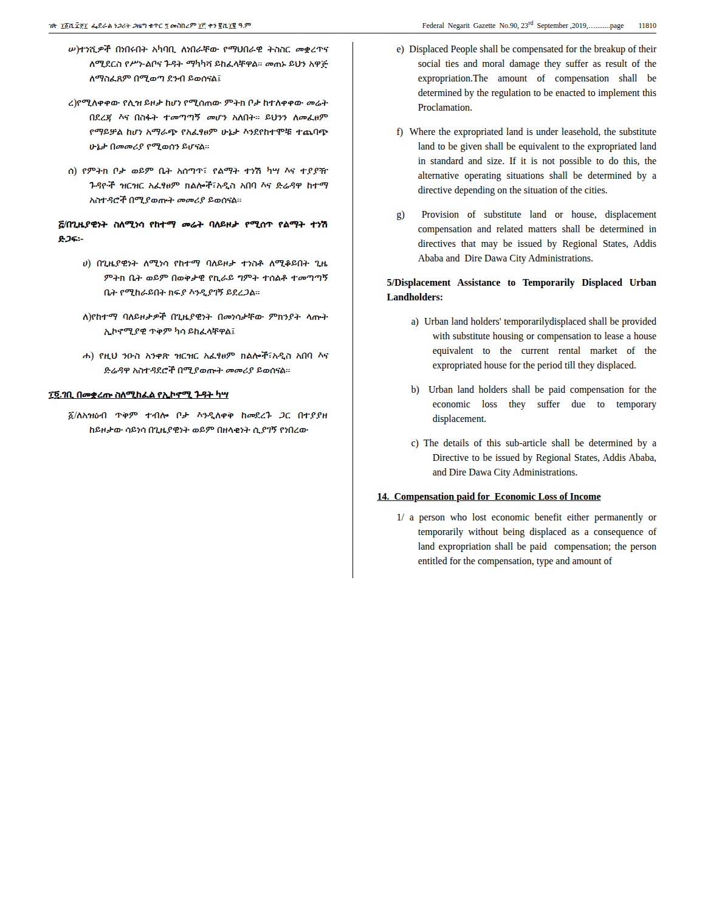ገጽ ፲፩ሺ፰፻፲ ፌደራል ነጋሪት ጋዜጣ ቁጥር ፺ መስከረም ፲፫ ቀን ፪ሺ፲፪ ዓ.ም
Federal Negarit Gazette No.90, 23rd September ,2019,…........page 11810
ሠ)ተነሺዎች በነበሩበት አካባቢ ለነበራቸው የማህበራዊ ትስስር መቋረጥና ለሚደርስ የሥነ-ልቦና ጉዳት ማካካሻ ይከፈላቸዋል። መጠኑ ይህን አዋጅ ለማስፈጸም በሚወጣ ደንብ ይወሰናል፤
ረ)የሚለቀቀው የሊዝ ይዞታ ከሆነ የሚሰጠው ምትክ ቦታ ከተለቀቀው መሬት በደረጃ እና በስፋት ተመጣጣኝ መሆን አለበት። ይህንን ለመፈፀም የማይቻል ከሆነ አማራጭ የአፈፃፀም ሁኔታ እንደየከተሞቹ ተጨባጭ ሁኔታ በመመሪያ የሚወሰን ይሆናል።
ሰ) የምትክ ቦታ ወይም ቤት አሰጣጥ፣ የልማት ተነሽ ካሣ እና ተያያዥ ጉዳዮች ዝርዝር አፈፃፀም ክልሎች፣አዲስ አበባ እና ድሬዳዋ ከተማ አስተዳሮች በሚያወጡት መመሪያ ይወሰናል።
፭/በጊዜያዊነት ስለሚነሳ የከተማ መሬት ባለይዞታ የሚሰጥ የልማት ተነሽ ድጋፍ፡-
ሀ) በጊዜያዊነት ለሚነሳ የከተማ ባለይዞታ ተነስቶ ለሚቆይበት ጊዜ ምትክ ቤት ወይም በወቅታዊ የኪራይ ግምት ተሰልቶ ተመጣጣኝ ቤት የሚከራይበት ክፍያ እንዲያገኝ ይደረጋል።
ለ)የከተማ ባለይዞታዎች በጊዜያዊነት በመነሳታቸው ምክንያት ላጡት ኢኮኖሚያዊ ጥቅም ካሳ ይከፈላቸዋል፤
ሐ) የዚህ ንዑስ አንቀጽ ዝርዝር አፈፃፀም ክልሎች፣አዲስ አበባ እና ድሬዳዋ አስተዳደሮች በሚያወጡት መመሪያ ይወሰናል።
፲፬.ገቢ በመቋረጡ ስለሚከፈል የኢኮኖሚ ጉዳት ካሣ
፩/ለአዝዕብ ጥቅም ተብሎ ቦታ እንዲለቀቅ ከመደረጉ ጋር በተያያዘ ከይዞታው ሳይነሳ በጊዜያዊነት ወይም በዘላቂነት ሲያገኝ የነበረው
e) Displaced People shall be compensated for the breakup of their social ties and moral damage they suffer as result of the expropriation.The amount of compensation shall be determined by the regulation to be enacted to implement this Proclamation.
f) Where the expropriated land is under leasehold, the substitute land to be given shall be equivalent to the expropriated land in standard and size. If it is not possible to do this, the alternative operating situations shall be determined by a directive depending on the situation of the cities.
g) Provision of substitute land or house, displacement compensation and related matters shall be determined in directives that may be issued by Regional States, Addis Ababa and Dire Dawa City Administrations.
5/Displacement Assistance to Temporarily Displaced Urban Landholders:
a) Urban land holders' temporarilydisplaced shall be provided with substitute housing or compensation to lease a house equivalent to the current rental market of the expropriated house for the period till they displaced.
b) Urban land holders shall be paid compensation for the economic loss they suffer due to temporary displacement.
c) The details of this sub-article shall be determined by a Directive to be issued by Regional States, Addis Ababa, and Dire Dawa City Administrations.
14. Compensation paid for Economic Loss of Income
1/ a person who lost economic benefit either permanently or temporarily without being displaced as a consequence of land expropriation shall be paid compensation; the person entitled for the compensation, type and amount of